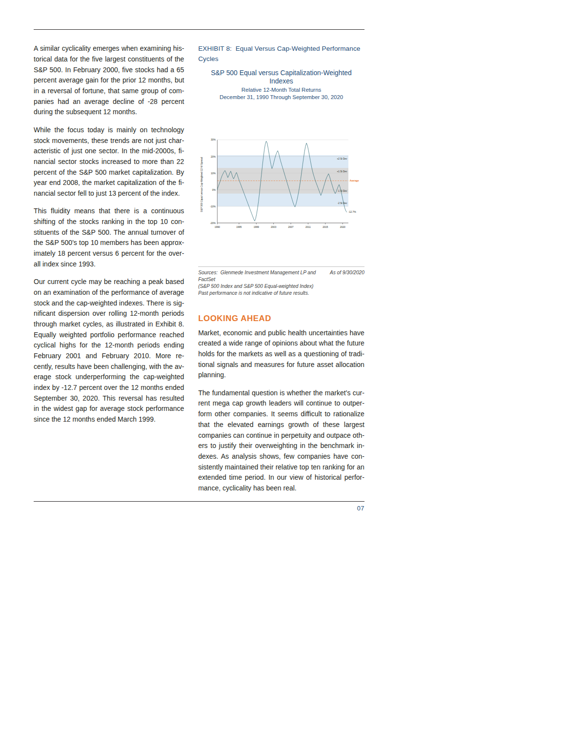A similar cyclicality emerges when examining historical data for the five largest constituents of the S&P 500. In February 2000, five stocks had a 65 percent average gain for the prior 12 months, but in a reversal of fortune, that same group of companies had an average decline of -28 percent during the subsequent 12 months.
While the focus today is mainly on technology stock movements, these trends are not just characteristic of just one sector. In the mid-2000s, financial sector stocks increased to more than 22 percent of the S&P 500 market capitalization. By year end 2008, the market capitalization of the financial sector fell to just 13 percent of the index.
This fluidity means that there is a continuous shifting of the stocks ranking in the top 10 constituents of the S&P 500. The annual turnover of the S&P 500’s top 10 members has been approximately 18 percent versus 6 percent for the overall index since 1993.
Our current cycle may be reaching a peak based on an examination of the performance of average stock and the cap-weighted indexes. There is significant dispersion over rolling 12-month periods through market cycles, as illustrated in Exhibit 8. Equally weighted portfolio performance reached cyclical highs for the 12-month periods ending February 2001 and February 2010. More recently, results have been challenging, with the average stock underperforming the cap-weighted index by -12.7 percent over the 12 months ended September 30, 2020. This reversal has resulted in the widest gap for average stock performance since the 12 months ended March 1999.
EXHIBIT 8: Equal Versus Cap-Weighted Performance Cycles
S&P 500 Equal versus Capitalization-Weighted Indexes
Relative 12-Month Total Returns
December 31, 1990 Through September 30, 2020
S&P 500 Equal versus Cap-Weighted 12-M Spread Average +2 St Dev +1 St Dev -1 St Dev -2 St Dev 30% 20% 10% 0% -10% -20% 1990 1995 1999 2003 2007 2011 2015 2020 -12.7%
Sources: Glenmede Investment Management LP and FactSet As of 9/30/2020
(S&P 500 Index and S&P 500 Equal-weighted Index)
Past performance is not indicative of future results.
LOOKING AHEAD
Market, economic and public health uncertainties have created a wide range of opinions about what the future holds for the markets as well as a questioning of traditional signals and measures for future asset allocation planning.
The fundamental question is whether the market’s current mega cap growth leaders will continue to outperform other companies. It seems difficult to rationalize that the elevated earnings growth of these largest companies can continue in perpetuity and outpace others to justify their overweighting in the benchmark indexes. As analysis shows, few companies have consistently maintained their relative top ten ranking for an extended time period. In our view of historical performance, cyclicality has been real.
07